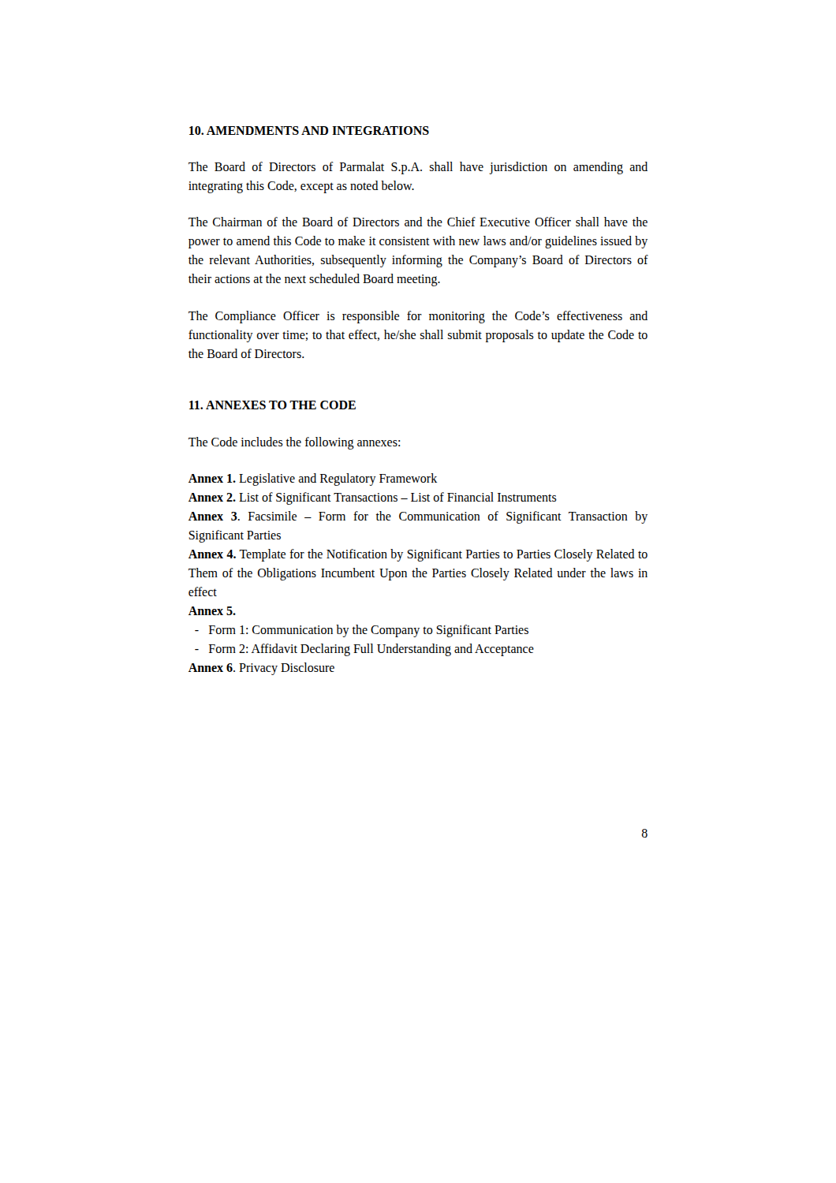10. AMENDMENTS AND INTEGRATIONS
The Board of Directors of Parmalat S.p.A. shall have jurisdiction on amending and integrating this Code, except as noted below.
The Chairman of the Board of Directors and the Chief Executive Officer shall have the power to amend this Code to make it consistent with new laws and/or guidelines issued by the relevant Authorities, subsequently informing the Company’s Board of Directors of their actions at the next scheduled Board meeting.
The Compliance Officer is responsible for monitoring the Code’s effectiveness and functionality over time; to that effect, he/she shall submit proposals to update the Code to the Board of Directors.
11. ANNEXES TO THE CODE
The Code includes the following annexes:
Annex 1. Legislative and Regulatory Framework
Annex 2. List of Significant Transactions – List of Financial Instruments
Annex 3. Facsimile – Form for the Communication of Significant Transaction by Significant Parties
Annex 4. Template for the Notification by Significant Parties to Parties Closely Related to Them of the Obligations Incumbent Upon the Parties Closely Related under the laws in effect
Annex 5.
Form 1: Communication by the Company to Significant Parties
Form 2: Affidavit Declaring Full Understanding and Acceptance
Annex 6. Privacy Disclosure
8